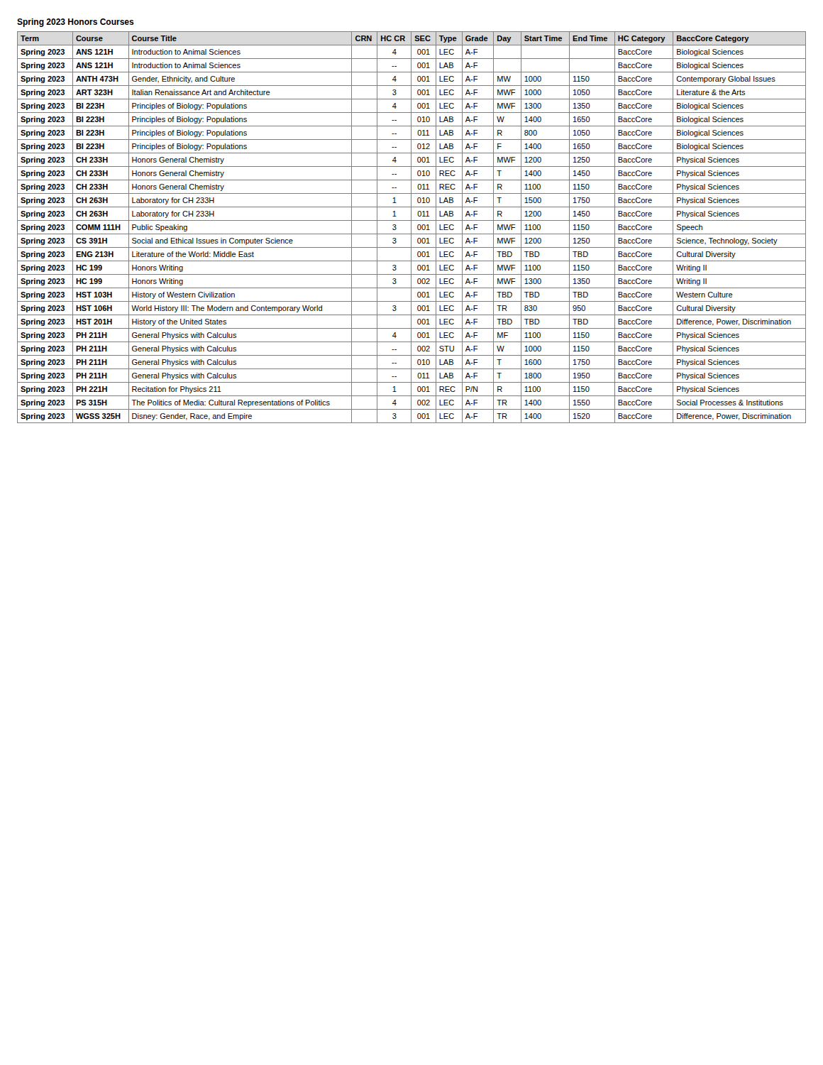Spring 2023 Honors Courses
| Term | Course | Course Title | CRN | HC CR | SEC | Type | Grade | Day | Start Time | End Time | HC Category | BaccCore Category |
| --- | --- | --- | --- | --- | --- | --- | --- | --- | --- | --- | --- | --- |
| Spring 2023 | ANS 121H | Introduction to Animal Sciences | | 4 | 001 | LEC | A-F | | | | BaccCore | Biological Sciences |
| Spring 2023 | ANS 121H | Introduction to Animal Sciences | | -- | 001 | LAB | A-F | | | | BaccCore | Biological Sciences |
| Spring 2023 | ANTH 473H | Gender, Ethnicity, and Culture | | 4 | 001 | LEC | A-F | MW | 1000 | 1150 | BaccCore | Contemporary Global Issues |
| Spring 2023 | ART 323H | Italian Renaissance Art and Architecture | | 3 | 001 | LEC | A-F | MWF | 1000 | 1050 | BaccCore | Literature & the Arts |
| Spring 2023 | BI 223H | Principles of Biology: Populations | | 4 | 001 | LEC | A-F | MWF | 1300 | 1350 | BaccCore | Biological Sciences |
| Spring 2023 | BI 223H | Principles of Biology: Populations | | -- | 010 | LAB | A-F | W | 1400 | 1650 | BaccCore | Biological Sciences |
| Spring 2023 | BI 223H | Principles of Biology: Populations | | -- | 011 | LAB | A-F | R | 800 | 1050 | BaccCore | Biological Sciences |
| Spring 2023 | BI 223H | Principles of Biology: Populations | | -- | 012 | LAB | A-F | F | 1400 | 1650 | BaccCore | Biological Sciences |
| Spring 2023 | CH 233H | Honors General Chemistry | | 4 | 001 | LEC | A-F | MWF | 1200 | 1250 | BaccCore | Physical Sciences |
| Spring 2023 | CH 233H | Honors General Chemistry | | -- | 010 | REC | A-F | T | 1400 | 1450 | BaccCore | Physical Sciences |
| Spring 2023 | CH 233H | Honors General Chemistry | | -- | 011 | REC | A-F | R | 1100 | 1150 | BaccCore | Physical Sciences |
| Spring 2023 | CH 263H | Laboratory for CH 233H | | 1 | 010 | LAB | A-F | T | 1500 | 1750 | BaccCore | Physical Sciences |
| Spring 2023 | CH 263H | Laboratory for CH 233H | | 1 | 011 | LAB | A-F | R | 1200 | 1450 | BaccCore | Physical Sciences |
| Spring 2023 | COMM 111H | Public Speaking | | 3 | 001 | LEC | A-F | MWF | 1100 | 1150 | BaccCore | Speech |
| Spring 2023 | CS 391H | Social and Ethical Issues in Computer Science | | 3 | 001 | LEC | A-F | MWF | 1200 | 1250 | BaccCore | Science, Technology, Society |
| Spring 2023 | ENG 213H | Literature of the World: Middle East | | | 001 | LEC | A-F | TBD | TBD | TBD | BaccCore | Cultural Diversity |
| Spring 2023 | HC 199 | Honors Writing | | 3 | 001 | LEC | A-F | MWF | 1100 | 1150 | BaccCore | Writing II |
| Spring 2023 | HC 199 | Honors Writing | | 3 | 002 | LEC | A-F | MWF | 1300 | 1350 | BaccCore | Writing II |
| Spring 2023 | HST 103H | History of Western Civilization | | | 001 | LEC | A-F | TBD | TBD | TBD | BaccCore | Western Culture |
| Spring 2023 | HST 106H | World History III: The Modern and Contemporary World | | 3 | 001 | LEC | A-F | TR | 830 | 950 | BaccCore | Cultural Diversity |
| Spring 2023 | HST 201H | History of the United States | | | 001 | LEC | A-F | TBD | TBD | TBD | BaccCore | Difference, Power, Discrimination |
| Spring 2023 | PH 211H | General Physics with Calculus | | 4 | 001 | LEC | A-F | MF | 1100 | 1150 | BaccCore | Physical Sciences |
| Spring 2023 | PH 211H | General Physics with Calculus | | -- | 002 | STU | A-F | W | 1000 | 1150 | BaccCore | Physical Sciences |
| Spring 2023 | PH 211H | General Physics with Calculus | | -- | 010 | LAB | A-F | T | 1600 | 1750 | BaccCore | Physical Sciences |
| Spring 2023 | PH 211H | General Physics with Calculus | | -- | 011 | LAB | A-F | T | 1800 | 1950 | BaccCore | Physical Sciences |
| Spring 2023 | PH 221H | Recitation for Physics 211 | | 1 | 001 | REC | P/N | R | 1100 | 1150 | BaccCore | Physical Sciences |
| Spring 2023 | PS 315H | The Politics of Media: Cultural Representations of Politics | | 4 | 002 | LEC | A-F | TR | 1400 | 1550 | BaccCore | Social Processes & Institutions |
| Spring 2023 | WGSS 325H | Disney: Gender, Race, and Empire | | 3 | 001 | LEC | A-F | TR | 1400 | 1520 | BaccCore | Difference, Power, Discrimination |